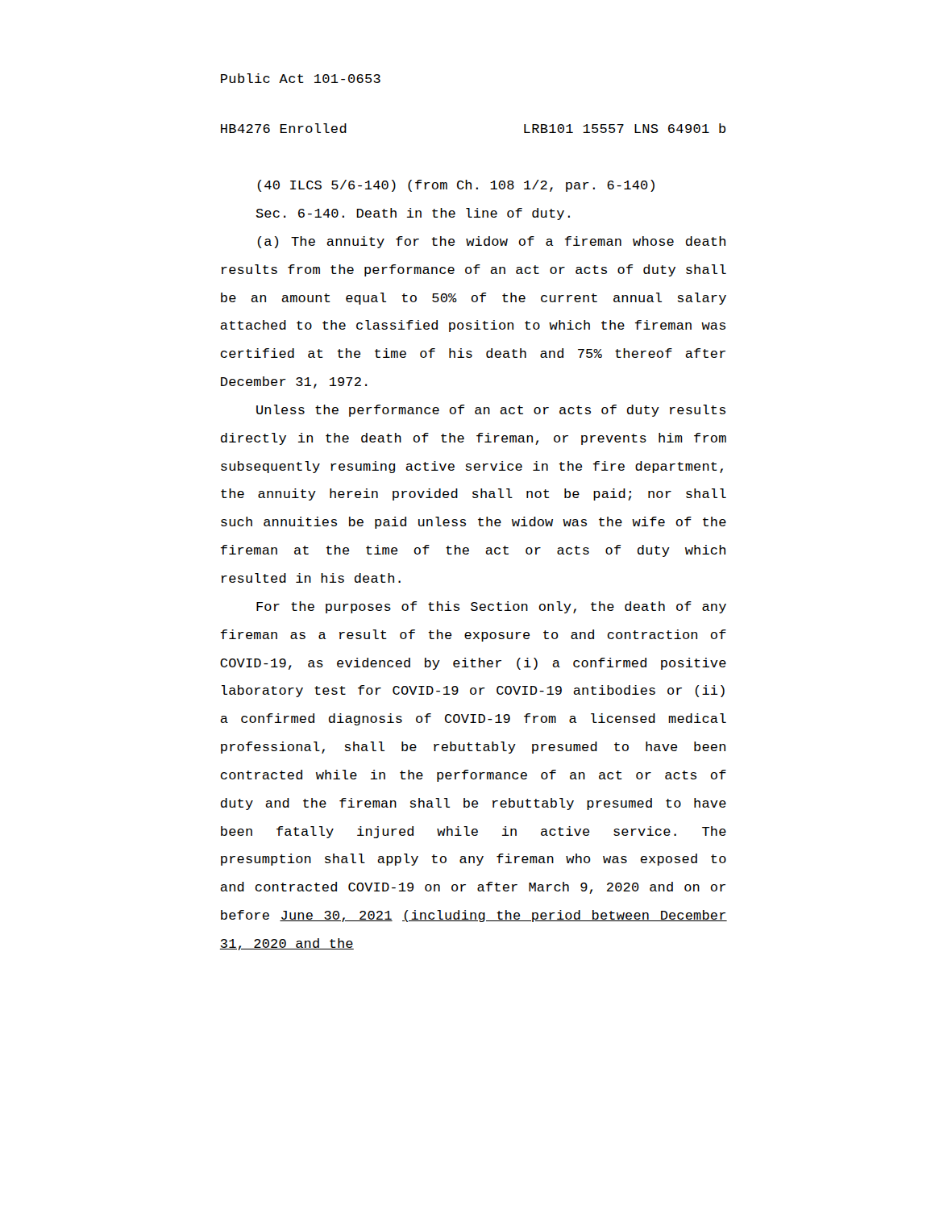Public Act 101-0653
HB4276 Enrolled LRB101 15557 LNS 64901 b
(40 ILCS 5/6-140) (from Ch. 108 1/2, par. 6-140)
Sec. 6-140. Death in the line of duty.
(a) The annuity for the widow of a fireman whose death results from the performance of an act or acts of duty shall be an amount equal to 50% of the current annual salary attached to the classified position to which the fireman was certified at the time of his death and 75% thereof after December 31, 1972.
Unless the performance of an act or acts of duty results directly in the death of the fireman, or prevents him from subsequently resuming active service in the fire department, the annuity herein provided shall not be paid; nor shall such annuities be paid unless the widow was the wife of the fireman at the time of the act or acts of duty which resulted in his death.
For the purposes of this Section only, the death of any fireman as a result of the exposure to and contraction of COVID-19, as evidenced by either (i) a confirmed positive laboratory test for COVID-19 or COVID-19 antibodies or (ii) a confirmed diagnosis of COVID-19 from a licensed medical professional, shall be rebuttably presumed to have been contracted while in the performance of an act or acts of duty and the fireman shall be rebuttably presumed to have been fatally injured while in active service. The presumption shall apply to any fireman who was exposed to and contracted COVID-19 on or after March 9, 2020 and on or before June 30, 2021 (including the period between December 31, 2020 and the